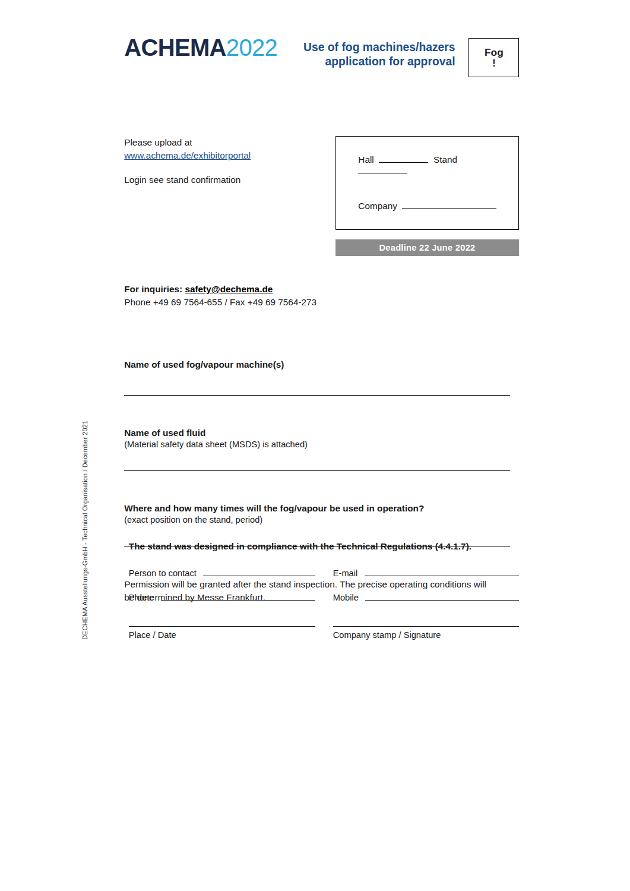ACHEMA 2022
Use of fog machines/hazers
application for approval
Fog!
Please upload at
www.achema.de/exhibitorportal
Login see stand confirmation
Hall Stand
Company
Deadline 22 June 2022
For inquiries: safety@dechema.de
Phone +49 69 7564-655 / Fax +49 69 7564-273
Name of used fog/vapour machine(s)
Name of used fluid
(Material safety data sheet (MSDS) is attached)
Where and how many times will the fog/vapour be used in operation?
(exact position on the stand, period)
Permission will be granted after the stand inspection. The precise operating conditions will be determined by Messe Frankfurt.
The stand was designed in compliance with the Technical Regulations (4.4.1.7).
Person to contact
E-mail
Phone
Mobile
Place / Date
Company stamp / Signature
DECHEMA Ausstellungs-GmbH - Technical Organisation / December 2021